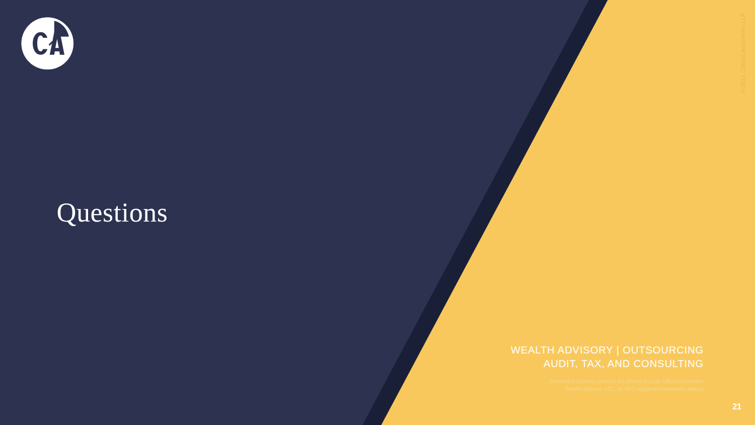©2021 CliftonLarsonAllen LLP
Questions
WEALTH ADVISORY | OUTSOURCING
AUDIT, TAX, AND CONSULTING
Investment advisory services are offered through CliftonLarsonAllen
Wealth Advisors, LLC, an SEC-registered investment advisor
21